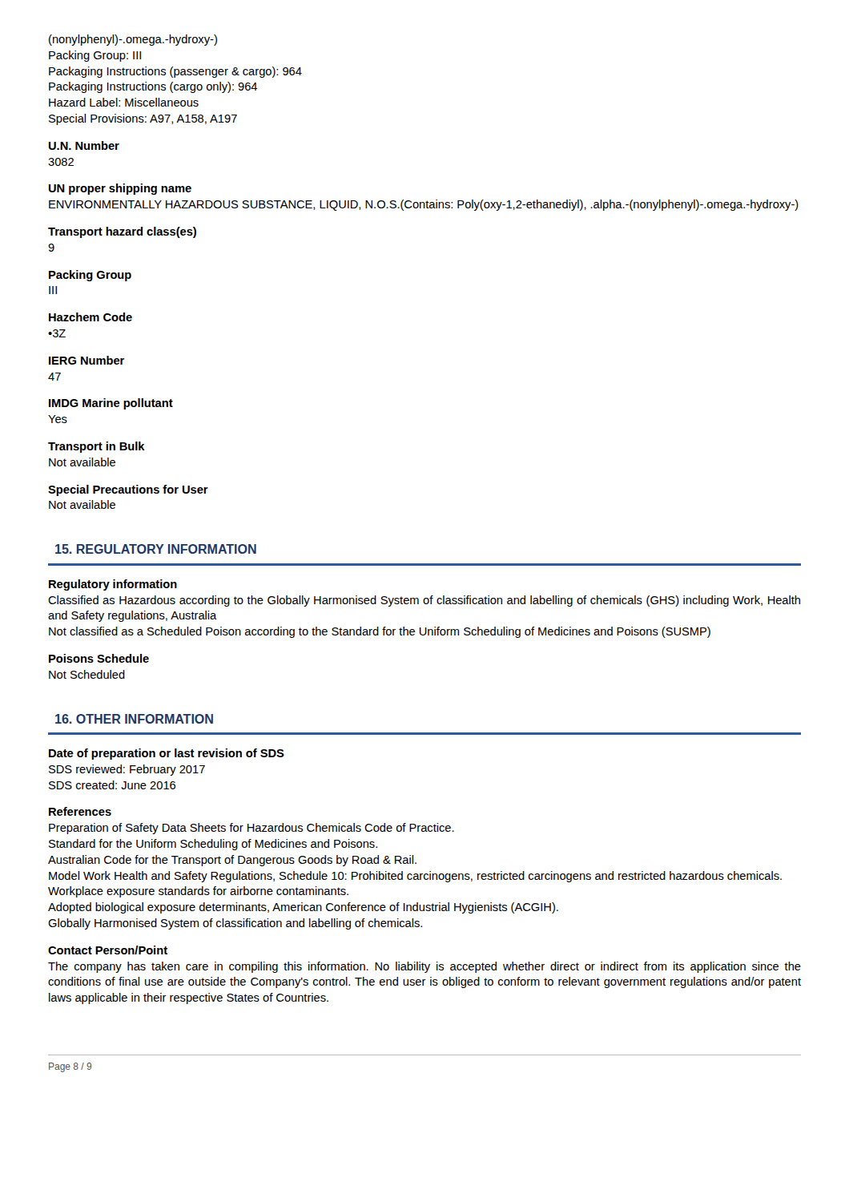(nonylphenyl)-.omega.-hydroxy-)
Packing Group: III
Packaging Instructions (passenger & cargo): 964
Packaging Instructions (cargo only): 964
Hazard Label: Miscellaneous
Special Provisions: A97, A158, A197
U.N. Number
3082
UN proper shipping name
ENVIRONMENTALLY HAZARDOUS SUBSTANCE, LIQUID, N.O.S.(Contains: Poly(oxy-1,2-ethanediyl), .alpha.-(nonylphenyl)-.omega.-hydroxy-)
Transport hazard class(es)
9
Packing Group
III
Hazchem Code
•3Z
IERG Number
47
IMDG Marine pollutant
Yes
Transport in Bulk
Not available
Special Precautions for User
Not available
15. REGULATORY INFORMATION
Regulatory information
Classified as Hazardous according to the Globally Harmonised System of classification and labelling of chemicals (GHS) including Work, Health and Safety regulations, Australia
Not classified as a Scheduled Poison according to the Standard for the Uniform Scheduling of Medicines and Poisons (SUSMP)
Poisons Schedule
Not Scheduled
16. OTHER INFORMATION
Date of preparation or last revision of SDS
SDS reviewed: February 2017
SDS created: June 2016
References
Preparation of Safety Data Sheets for Hazardous Chemicals Code of Practice.
Standard for the Uniform Scheduling of Medicines and Poisons.
Australian Code for the Transport of Dangerous Goods by Road & Rail.
Model Work Health and Safety Regulations, Schedule 10: Prohibited carcinogens, restricted carcinogens and restricted hazardous chemicals.
Workplace exposure standards for airborne contaminants.
Adopted biological exposure determinants, American Conference of Industrial Hygienists (ACGIH).
Globally Harmonised System of classification and labelling of chemicals.
Contact Person/Point
The company has taken care in compiling this information. No liability is accepted whether direct or indirect from its application since the conditions of final use are outside the Company's control. The end user is obliged to conform to relevant government regulations and/or patent laws applicable in their respective States of Countries.
Page 8 / 9